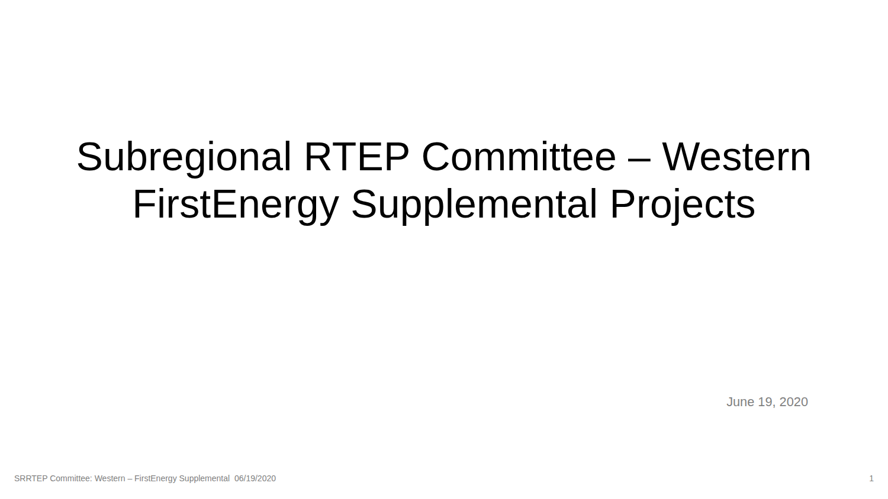Subregional RTEP Committee – Western FirstEnergy Supplemental Projects
June 19, 2020
SRRTEP Committee: Western – FirstEnergy Supplemental 06/19/2020
1